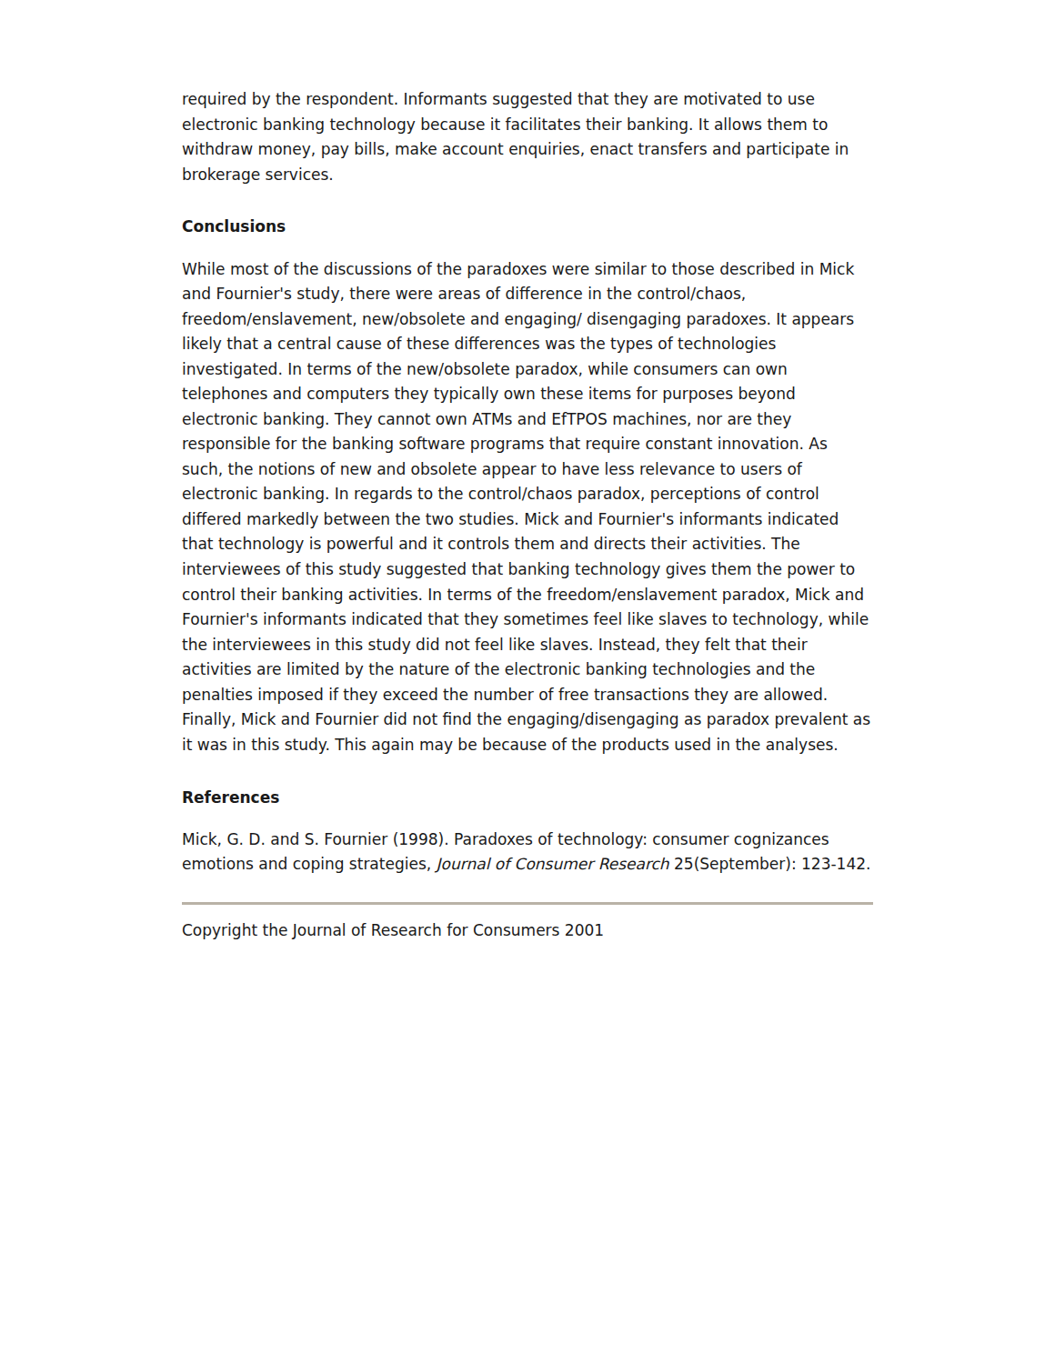required by the respondent. Informants suggested that they are motivated to use electronic banking technology because it facilitates their banking. It allows them to withdraw money, pay bills, make account enquiries, enact transfers and participate in brokerage services.
Conclusions
While most of the discussions of the paradoxes were similar to those described in Mick and Fournier's study, there were areas of difference in the control/chaos, freedom/enslavement, new/obsolete and engaging/ disengaging paradoxes. It appears likely that a central cause of these differences was the types of technologies investigated. In terms of the new/obsolete paradox, while consumers can own telephones and computers they typically own these items for purposes beyond electronic banking. They cannot own ATMs and EfTPOS machines, nor are they responsible for the banking software programs that require constant innovation. As such, the notions of new and obsolete appear to have less relevance to users of electronic banking. In regards to the control/chaos paradox, perceptions of control differed markedly between the two studies. Mick and Fournier's informants indicated that technology is powerful and it controls them and directs their activities. The interviewees of this study suggested that banking technology gives them the power to control their banking activities. In terms of the freedom/enslavement paradox, Mick and Fournier's informants indicated that they sometimes feel like slaves to technology, while the interviewees in this study did not feel like slaves. Instead, they felt that their activities are limited by the nature of the electronic banking technologies and the penalties imposed if they exceed the number of free transactions they are allowed. Finally, Mick and Fournier did not find the engaging/disengaging as paradox prevalent as it was in this study. This again may be because of the products used in the analyses.
References
Mick, G. D. and S. Fournier (1998). Paradoxes of technology: consumer cognizances emotions and coping strategies, Journal of Consumer Research 25(September): 123-142.
Copyright the Journal of Research for Consumers 2001